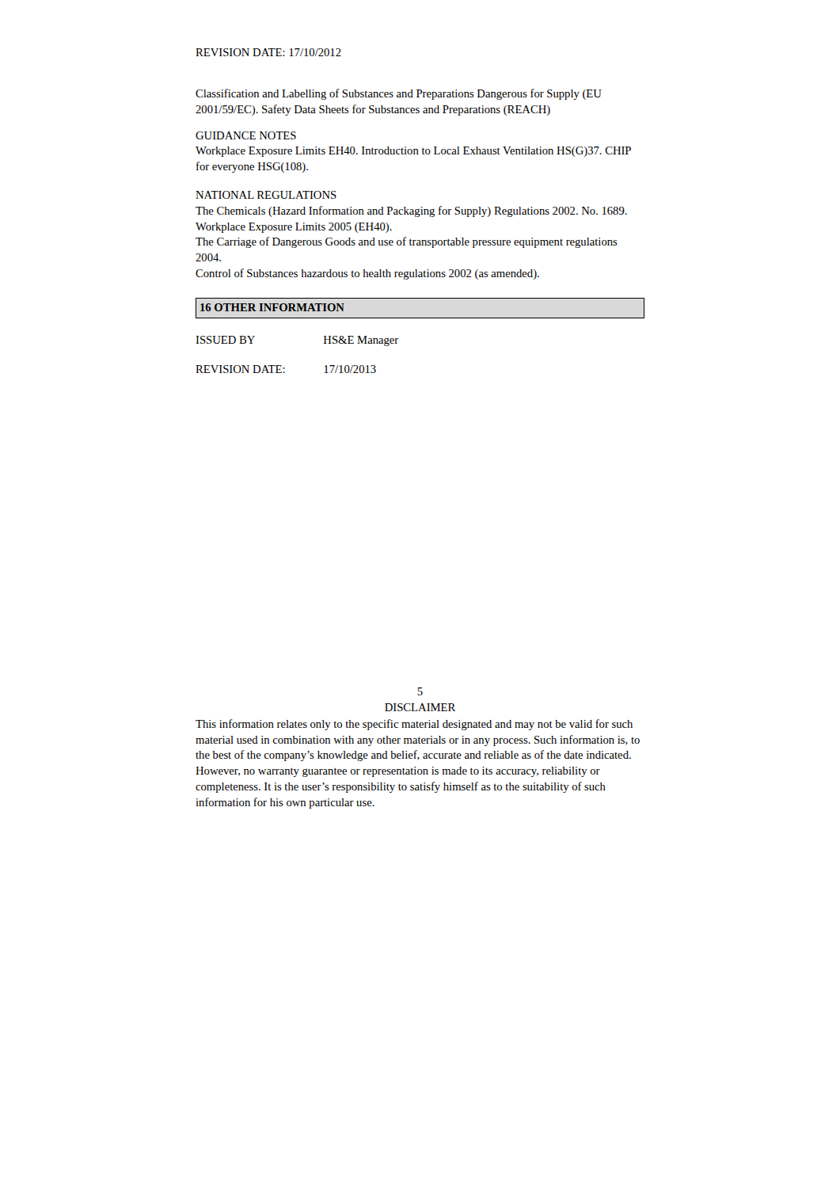REVISION DATE: 17/10/2012
Classification and Labelling of Substances and Preparations Dangerous for Supply (EU 2001/59/EC). Safety Data Sheets for Substances and Preparations (REACH)
GUIDANCE NOTES
Workplace Exposure Limits EH40. Introduction to Local Exhaust Ventilation HS(G)37. CHIP for everyone HSG(108).
NATIONAL REGULATIONS
The Chemicals (Hazard Information and Packaging for Supply) Regulations 2002. No. 1689.
Workplace Exposure Limits 2005 (EH40).
The Carriage of Dangerous Goods and use of transportable pressure equipment regulations 2004.
Control of Substances hazardous to health regulations 2002 (as amended).
16 OTHER INFORMATION
ISSUED BY
HS&E Manager
REVISION DATE:
17/10/2013
5
DISCLAIMER
This information relates only to the specific material designated and may not be valid for such material used in combination with any other materials or in any process. Such information is, to the best of the company’s knowledge and belief, accurate and reliable as of the date indicated. However, no warranty guarantee or representation is made to its accuracy, reliability or completeness. It is the user’s responsibility to satisfy himself as to the suitability of such information for his own particular use.